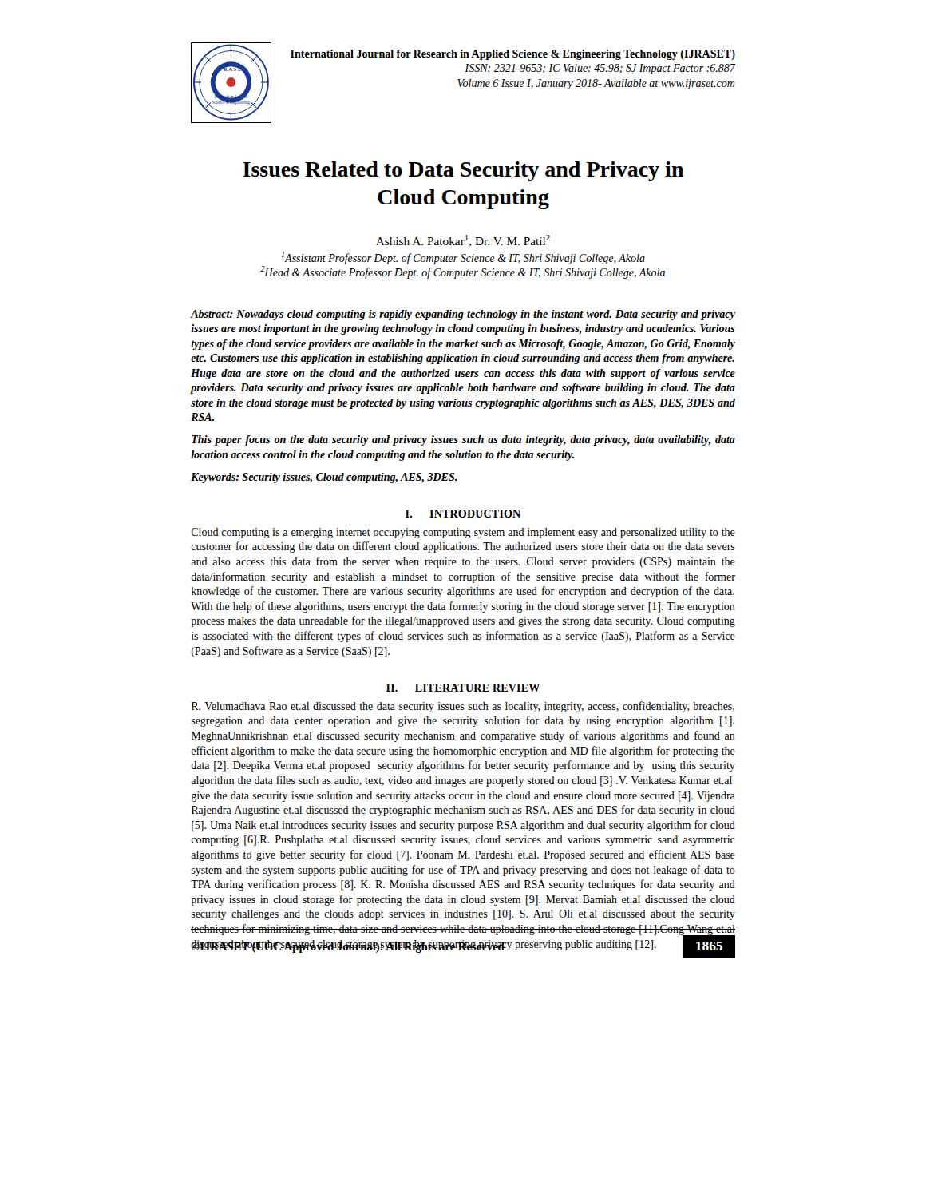I J R A S E T Research in Applied Science & Engineering
International Journal for Research in Applied Science & Engineering Technology (IJRASET)
ISSN: 2321-9653; IC Value: 45.98; SJ Impact Factor :6.887
Volume 6 Issue I, January 2018- Available at www.ijraset.com
Issues Related to Data Security and Privacy in
Cloud Computing
Ashish A. Patokar1, Dr. V. M. Patil2
1Assistant Professor Dept. of Computer Science & IT, Shri Shivaji College, Akola
2Head & Associate Professor Dept. of Computer Science & IT, Shri Shivaji College, Akola
Abstract: Nowadays cloud computing is rapidly expanding technology in the instant word. Data security and privacy issues are most important in the growing technology in cloud computing in business, industry and academics. Various types of the cloud service providers are available in the market such as Microsoft, Google, Amazon, Go Grid, Enomaly etc. Customers use this application in establishing application in cloud surrounding and access them from anywhere. Huge data are store on the cloud and the authorized users can access this data with support of various service providers. Data security and privacy issues are applicable both hardware and software building in cloud. The data store in the cloud storage must be protected by using various cryptographic algorithms such as AES, DES, 3DES and RSA.
This paper focus on the data security and privacy issues such as data integrity, data privacy, data availability, data location access control in the cloud computing and the solution to the data security.
Keywords: Security issues, Cloud computing, AES, 3DES.
I. INTRODUCTION
Cloud computing is a emerging internet occupying computing system and implement easy and personalized utility to the customer for accessing the data on different cloud applications. The authorized users store their data on the data severs and also access this data from the server when require to the users. Cloud server providers (CSPs) maintain the data/information security and establish a mindset to corruption of the sensitive precise data without the former knowledge of the customer. There are various security algorithms are used for encryption and decryption of the data. With the help of these algorithms, users encrypt the data formerly storing in the cloud storage server [1]. The encryption process makes the data unreadable for the illegal/unapproved users and gives the strong data security. Cloud computing is associated with the different types of cloud services such as information as a service (IaaS), Platform as a Service (PaaS) and Software as a Service (SaaS) [2].
II. LITERATURE REVIEW
R. Velumadhava Rao et.al discussed the data security issues such as locality, integrity, access, confidentiality, breaches, segregation and data center operation and give the security solution for data by using encryption algorithm [1]. MeghnaUnnikrishnan et.al discussed security mechanism and comparative study of various algorithms and found an efficient algorithm to make the data secure using the homomorphic encryption and MD file algorithm for protecting the data [2]. Deepika Verma et.al proposed security algorithms for better security performance and by using this security algorithm the data files such as audio, text, video and images are properly stored on cloud [3] .V. Venkatesa Kumar et.al give the data security issue solution and security attacks occur in the cloud and ensure cloud more secured [4]. Vijendra Rajendra Augustine et.al discussed the cryptographic mechanism such as RSA, AES and DES for data security in cloud [5]. Uma Naik et.al introduces security issues and security purpose RSA algorithm and dual security algorithm for cloud computing [6].R. Pushplatha et.al discussed security issues, cloud services and various symmetric sand asymmetric algorithms to give better security for cloud [7]. Poonam M. Pardeshi et.al. Proposed secured and efficient AES base system and the system supports public auditing for use of TPA and privacy preserving and does not leakage of data to TPA during verification process [8]. K. R. Monisha discussed AES and RSA security techniques for data security and privacy issues in cloud storage for protecting the data in cloud system [9]. Mervat Bamiah et.al discussed the cloud security challenges and the clouds adopt services in industries [10]. S. Arul Oli et.al discussed about the security techniques for minimizing time, data size and services while data uploading into the cloud storage [11].Cong Wang et.al discussed about the secured cloud storage system by supporting privacy preserving public auditing [12].
©IJRASET (UGC Approved Journal): All Rights are Reserved
1865